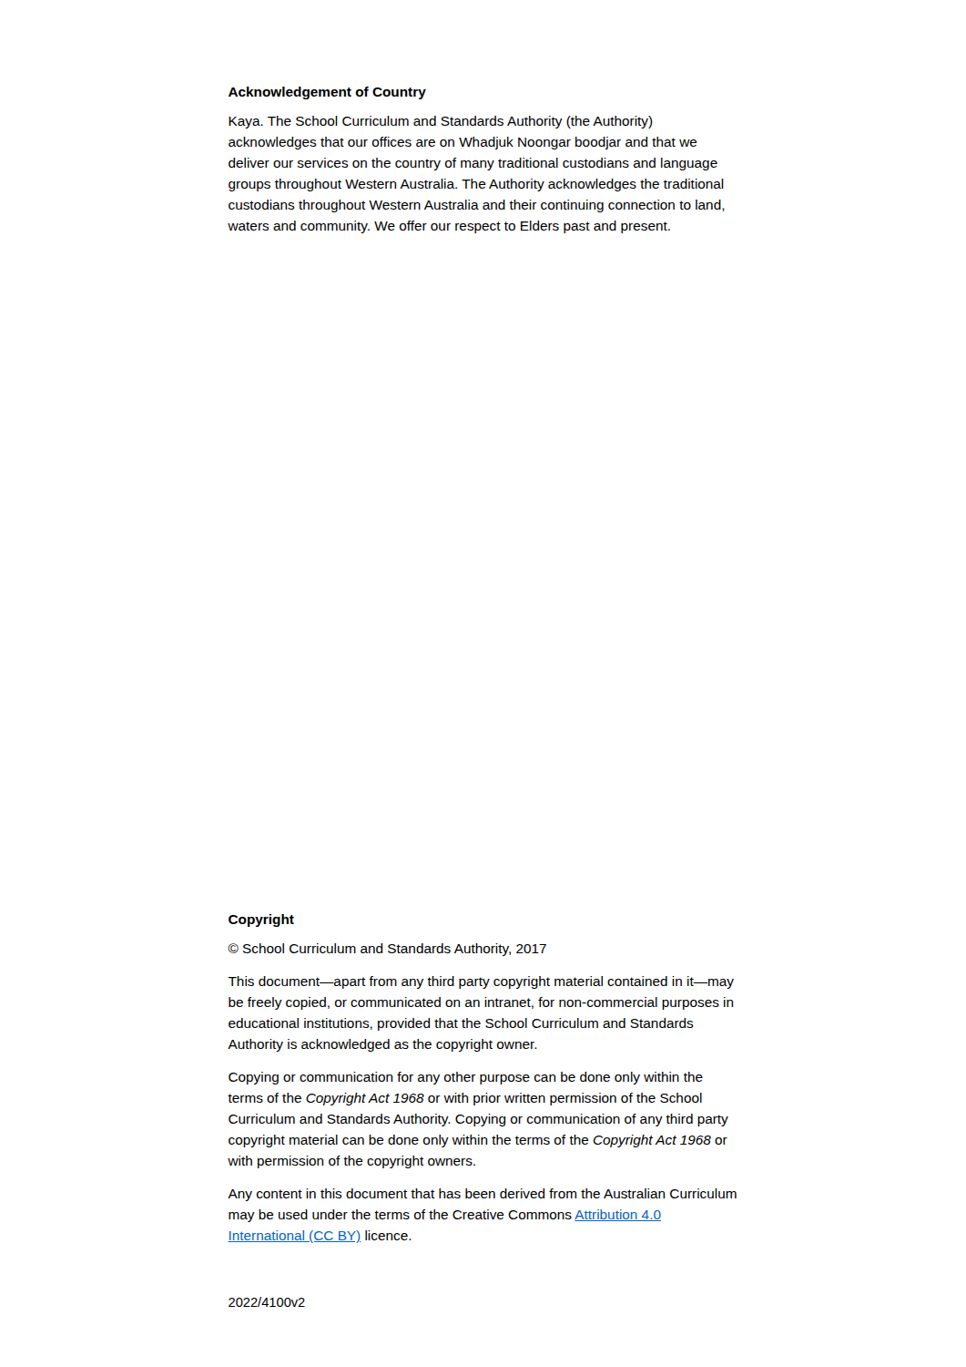Acknowledgement of Country
Kaya. The School Curriculum and Standards Authority (the Authority) acknowledges that our offices are on Whadjuk Noongar boodjar and that we deliver our services on the country of many traditional custodians and language groups throughout Western Australia. The Authority acknowledges the traditional custodians throughout Western Australia and their continuing connection to land, waters and community. We offer our respect to Elders past and present.
Copyright
© School Curriculum and Standards Authority, 2017
This document—apart from any third party copyright material contained in it—may be freely copied, or communicated on an intranet, for non-commercial purposes in educational institutions, provided that the School Curriculum and Standards Authority is acknowledged as the copyright owner.
Copying or communication for any other purpose can be done only within the terms of the Copyright Act 1968 or with prior written permission of the School Curriculum and Standards Authority. Copying or communication of any third party copyright material can be done only within the terms of the Copyright Act 1968 or with permission of the copyright owners.
Any content in this document that has been derived from the Australian Curriculum may be used under the terms of the Creative Commons Attribution 4.0 International (CC BY) licence.
2022/4100v2